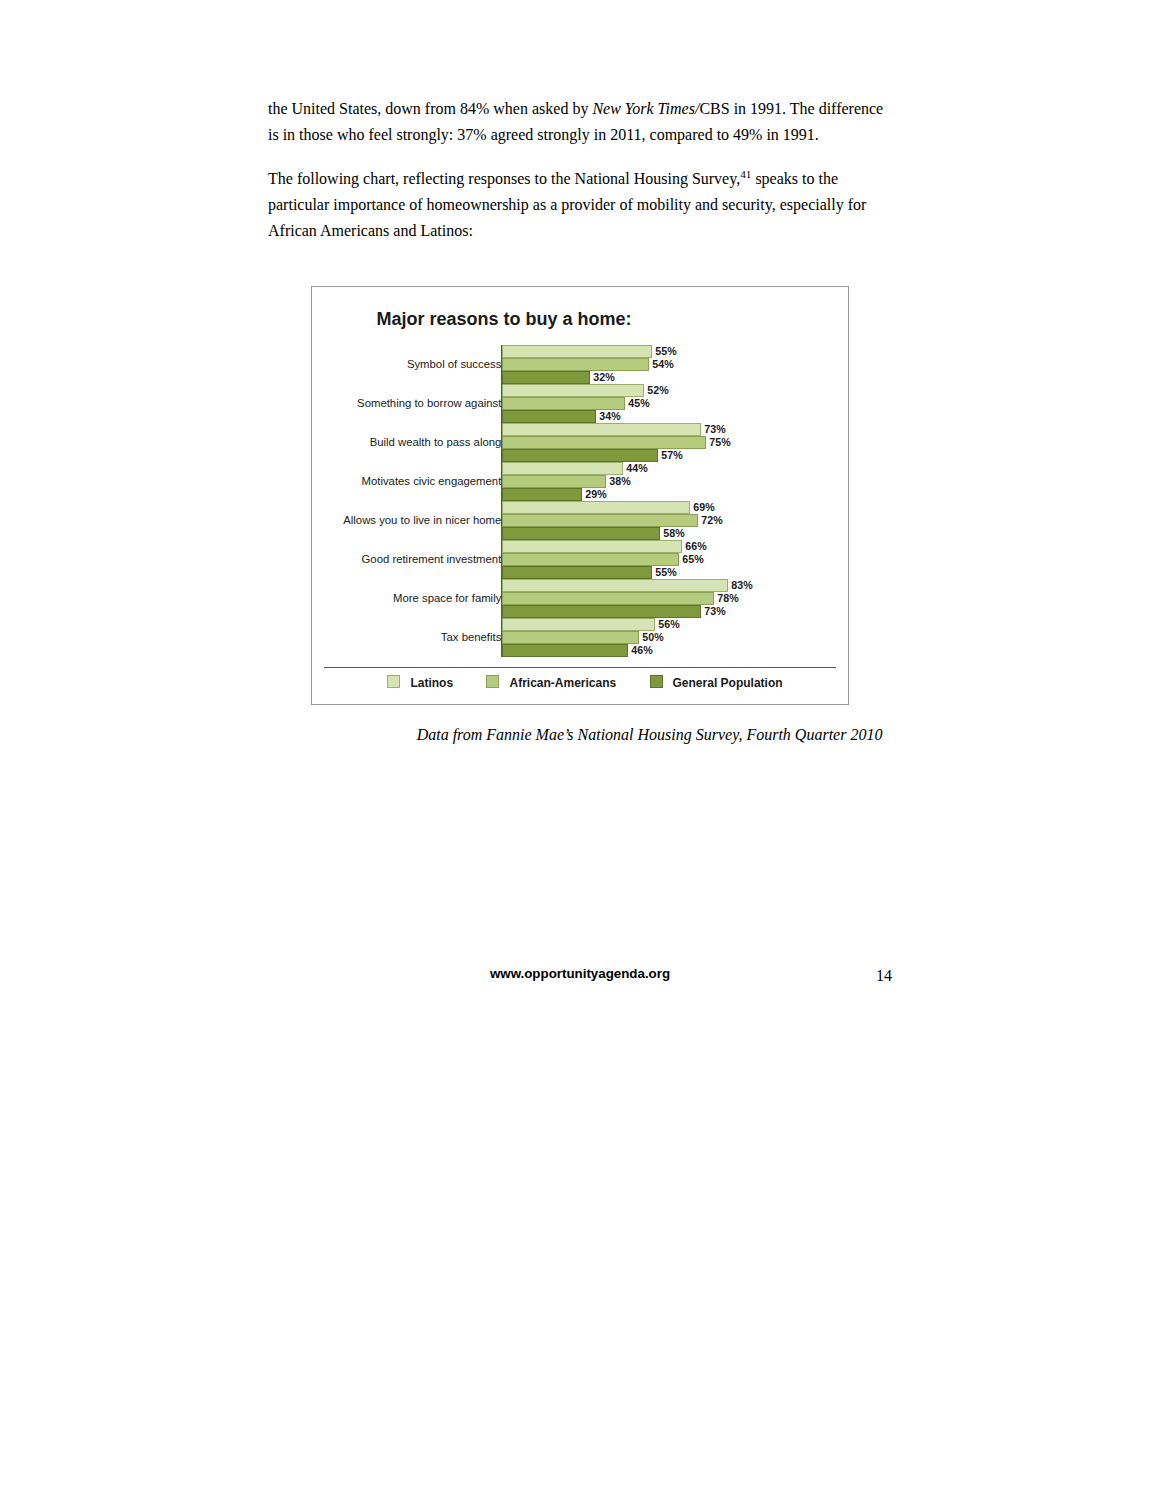the United States, down from 84% when asked by New York Times/CBS in 1991. The difference is in those who feel strongly: 37% agreed strongly in 2011, compared to 49% in 1991.
The following chart, reflecting responses to the National Housing Survey,41 speaks to the particular importance of homeownership as a provider of mobility and security, especially for African Americans and Latinos:
Major reasons to buy a home:
| Symbol of success | 55% 54% 32% |
| Something to borrow against | 52% 45% 34% |
| Build wealth to pass along | 73% 75% 57% |
| Motivates civic engagement | 44% 38% 29% |
| Allows you to live in nicer home | 69% 72% 58% |
| Good retirement investment | 66% 65% 55% |
| More space for family | 83% 78% 73% |
| Tax benefits | 56% 50% 46% |
Latinos African-Americans General Population
Data from Fannie Mae’s National Housing Survey, Fourth Quarter 2010
www.opportunityagenda.org 14